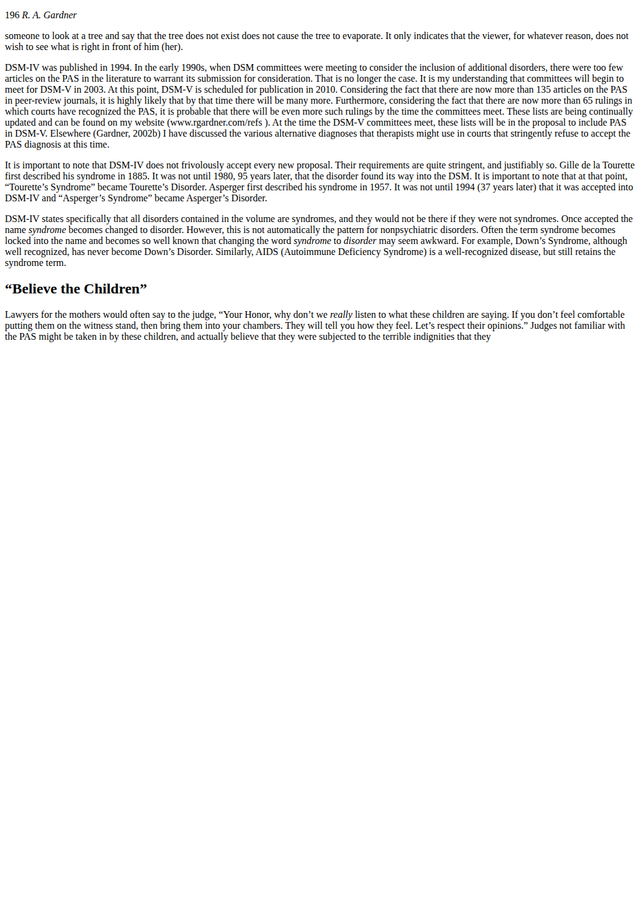196 R. A. Gardner
someone to look at a tree and say that the tree does not exist does not cause the tree to evaporate. It only indicates that the viewer, for whatever reason, does not wish to see what is right in front of him (her).
DSM-IV was published in 1994. In the early 1990s, when DSM committees were meeting to consider the inclusion of additional disorders, there were too few articles on the PAS in the literature to warrant its submission for consideration. That is no longer the case. It is my understanding that committees will begin to meet for DSM-V in 2003. At this point, DSM-V is scheduled for publication in 2010. Considering the fact that there are now more than 135 articles on the PAS in peer-review journals, it is highly likely that by that time there will be many more. Furthermore, considering the fact that there are now more than 65 rulings in which courts have recognized the PAS, it is probable that there will be even more such rulings by the time the committees meet. These lists are being continually updated and can be found on my website (www.rgardner.com/refs ). At the time the DSM-V committees meet, these lists will be in the proposal to include PAS in DSM-V. Elsewhere (Gardner, 2002b) I have discussed the various alternative diagnoses that therapists might use in courts that stringently refuse to accept the PAS diagnosis at this time.
It is important to note that DSM-IV does not frivolously accept every new proposal. Their requirements are quite stringent, and justifiably so. Gille de la Tourette first described his syndrome in 1885. It was not until 1980, 95 years later, that the disorder found its way into the DSM. It is important to note that at that point, “Tourette’s Syndrome” became Tourette’s Disorder. Asperger first described his syndrome in 1957. It was not until 1994 (37 years later) that it was accepted into DSM-IV and “Asperger’s Syndrome” became Asperger’s Disorder.
DSM-IV states specifically that all disorders contained in the volume are syndromes, and they would not be there if they were not syndromes. Once accepted the name syndrome becomes changed to disorder. However, this is not automatically the pattern for nonpsychiatric disorders. Often the term syndrome becomes locked into the name and becomes so well known that changing the word syndrome to disorder may seem awkward. For example, Down’s Syndrome, although well recognized, has never become Down’s Disorder. Similarly, AIDS (Autoimmune Deficiency Syndrome) is a well-recognized disease, but still retains the syndrome term.
“Believe the Children”
Lawyers for the mothers would often say to the judge, “Your Honor, why don’t we really listen to what these children are saying. If you don’t feel comfortable putting them on the witness stand, then bring them into your chambers. They will tell you how they feel. Let’s respect their opinions.” Judges not familiar with the PAS might be taken in by these children, and actually believe that they were subjected to the terrible indignities that they